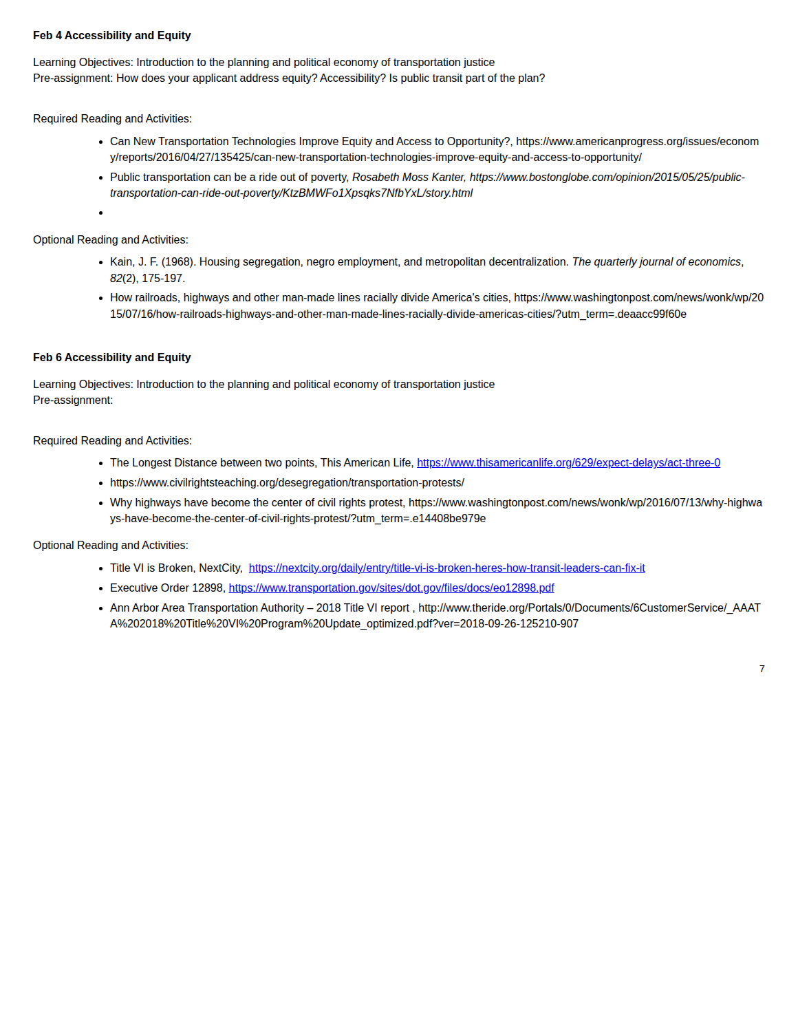Feb 4 Accessibility and Equity
Learning Objectives: Introduction to the planning and political economy of transportation justice
Pre-assignment: How does your applicant address equity? Accessibility? Is public transit part of the plan?
Required Reading and Activities:
Can New Transportation Technologies Improve Equity and Access to Opportunity?, https://www.americanprogress.org/issues/economy/reports/2016/04/27/135425/can-new-transportation-technologies-improve-equity-and-access-to-opportunity/
Public transportation can be a ride out of poverty, Rosabeth Moss Kanter, https://www.bostonglobe.com/opinion/2015/05/25/public-transportation-can-ride-out-poverty/KtzBMWFo1Xpsqks7NfbYxL/story.html
Optional Reading and Activities:
Kain, J. F. (1968). Housing segregation, negro employment, and metropolitan decentralization. The quarterly journal of economics, 82(2), 175-197.
How railroads, highways and other man-made lines racially divide America's cities, https://www.washingtonpost.com/news/wonk/wp/2015/07/16/how-railroads-highways-and-other-man-made-lines-racially-divide-americas-cities/?utm_term=.deaacc99f60e
Feb 6 Accessibility and Equity
Learning Objectives: Introduction to the planning and political economy of transportation justice
Pre-assignment:
Required Reading and Activities:
The Longest Distance between two points, This American Life, https://www.thisamericanlife.org/629/expect-delays/act-three-0
https://www.civilrightsteaching.org/desegregation/transportation-protests/
Why highways have become the center of civil rights protest, https://www.washingtonpost.com/news/wonk/wp/2016/07/13/why-highways-have-become-the-center-of-civil-rights-protest/?utm_term=.e14408be979e
Optional Reading and Activities:
Title VI is Broken, NextCity, https://nextcity.org/daily/entry/title-vi-is-broken-heres-how-transit-leaders-can-fix-it
Executive Order 12898, https://www.transportation.gov/sites/dot.gov/files/docs/eo12898.pdf
Ann Arbor Area Transportation Authority – 2018 Title VI report , http://www.theride.org/Portals/0/Documents/6CustomerService/_AAATA%202018%20Title%20VI%20Program%20Update_optimized.pdf?ver=2018-09-26-125210-907
7